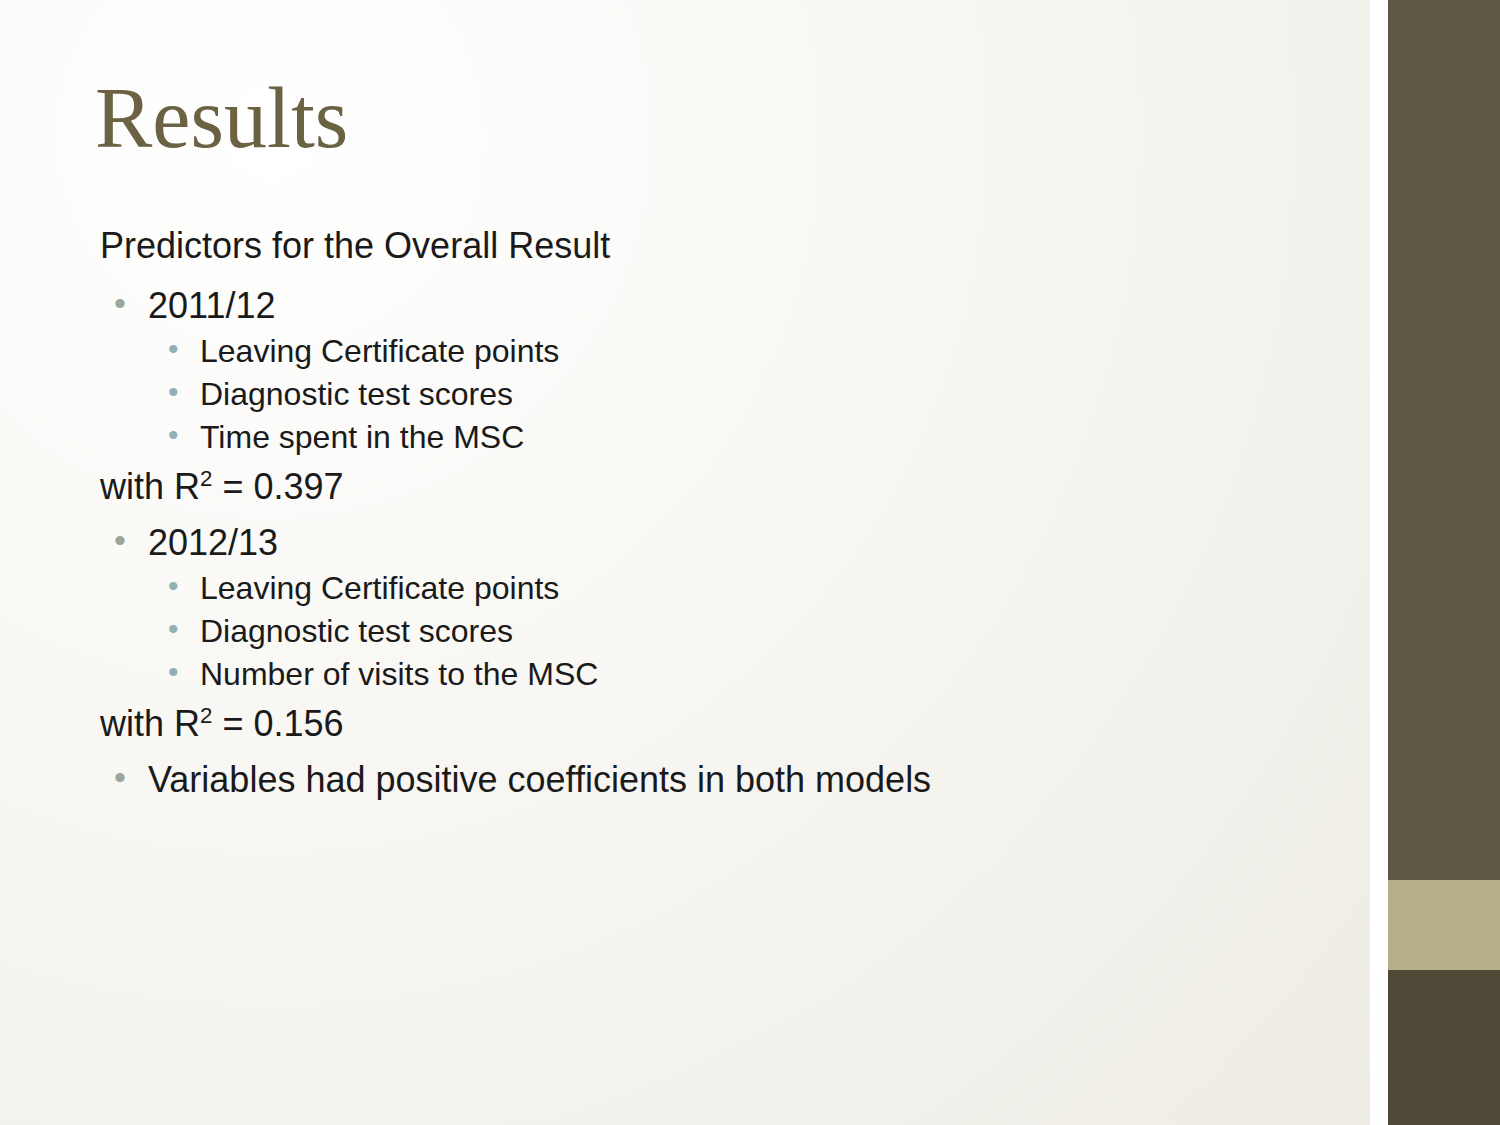Results
Predictors for the Overall Result
2011/12
Leaving Certificate points
Diagnostic test scores
Time spent in the MSC
with R2 = 0.397
2012/13
Leaving Certificate points
Diagnostic test scores
Number of visits to the MSC
with R2 = 0.156
Variables had positive coefficients in both models